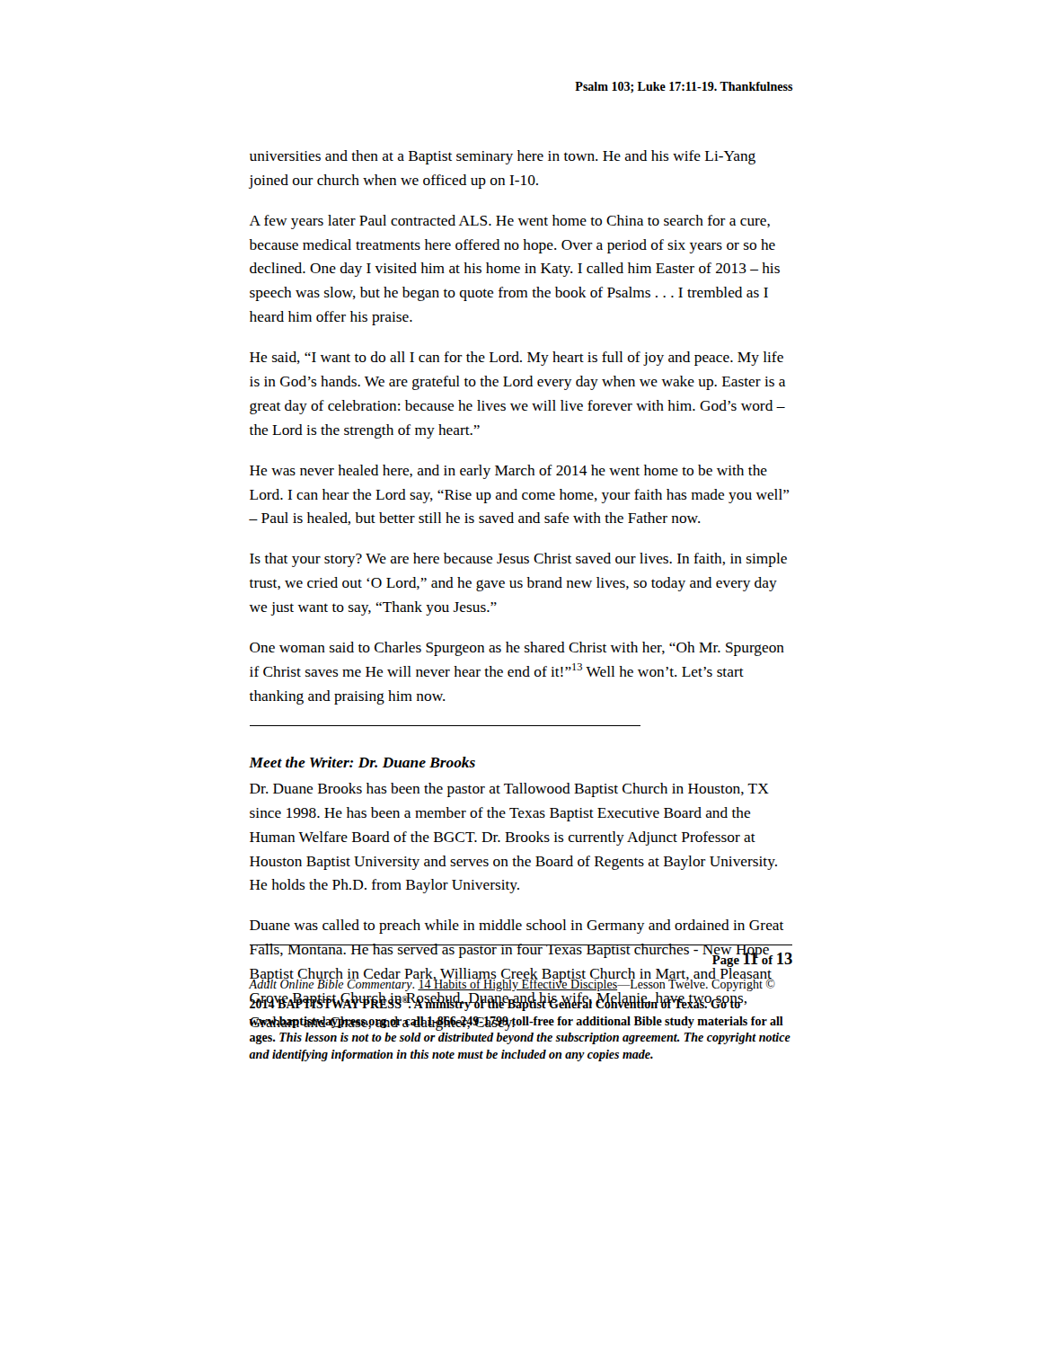Psalm 103; Luke 17:11-19. Thankfulness
universities and then at a Baptist seminary here in town. He and his wife Li-Yang joined our church when we officed up on I-10.
A few years later Paul contracted ALS. He went home to China to search for a cure, because medical treatments here offered no hope. Over a period of six years or so he declined. One day I visited him at his home in Katy. I called him Easter of 2013 – his speech was slow, but he began to quote from the book of Psalms . . . I trembled as I heard him offer his praise.
He said, “I want to do all I can for the Lord. My heart is full of joy and peace. My life is in God’s hands. We are grateful to the Lord every day when we wake up. Easter is a great day of celebration: because he lives we will live forever with him. God’s word – the Lord is the strength of my heart.”
He was never healed here, and in early March of 2014 he went home to be with the Lord. I can hear the Lord say, “Rise up and come home, your faith has made you well” – Paul is healed, but better still he is saved and safe with the Father now.
Is that your story? We are here because Jesus Christ saved our lives. In faith, in simple trust, we cried out ‘O Lord,” and he gave us brand new lives, so today and every day we just want to say, “Thank you Jesus.”
One woman said to Charles Spurgeon as he shared Christ with her, “Oh Mr. Spurgeon if Christ saves me He will never hear the end of it!”13 Well he won’t. Let’s start thanking and praising him now.
Meet the Writer: Dr. Duane Brooks
Dr. Duane Brooks has been the pastor at Tallowood Baptist Church in Houston, TX since 1998. He has been a member of the Texas Baptist Executive Board and the Human Welfare Board of the BGCT. Dr. Brooks is currently Adjunct Professor at Houston Baptist University and serves on the Board of Regents at Baylor University. He holds the Ph.D. from Baylor University.
Duane was called to preach while in middle school in Germany and ordained in Great Falls, Montana. He has served as pastor in four Texas Baptist churches - New Hope Baptist Church in Cedar Park, Williams Creek Baptist Church in Mart, and Pleasant Grove Baptist Church in Rosebud. Duane and his wife, Melanie, have two sons, Graham and Chase, and a daughter, Casey.
Page 11 of 13
Adult Online Bible Commentary. 14 Habits of Highly Effective Disciples—Lesson Twelve. Copyright © 2014 BAPTISTWAY PRESS®. A ministry of the Baptist General Convention of Texas. Go to www.baptistwaypress.org or call 1-866-249-1799 toll-free for additional Bible study materials for all ages. This lesson is not to be sold or distributed beyond the subscription agreement. The copyright notice and identifying information in this note must be included on any copies made.